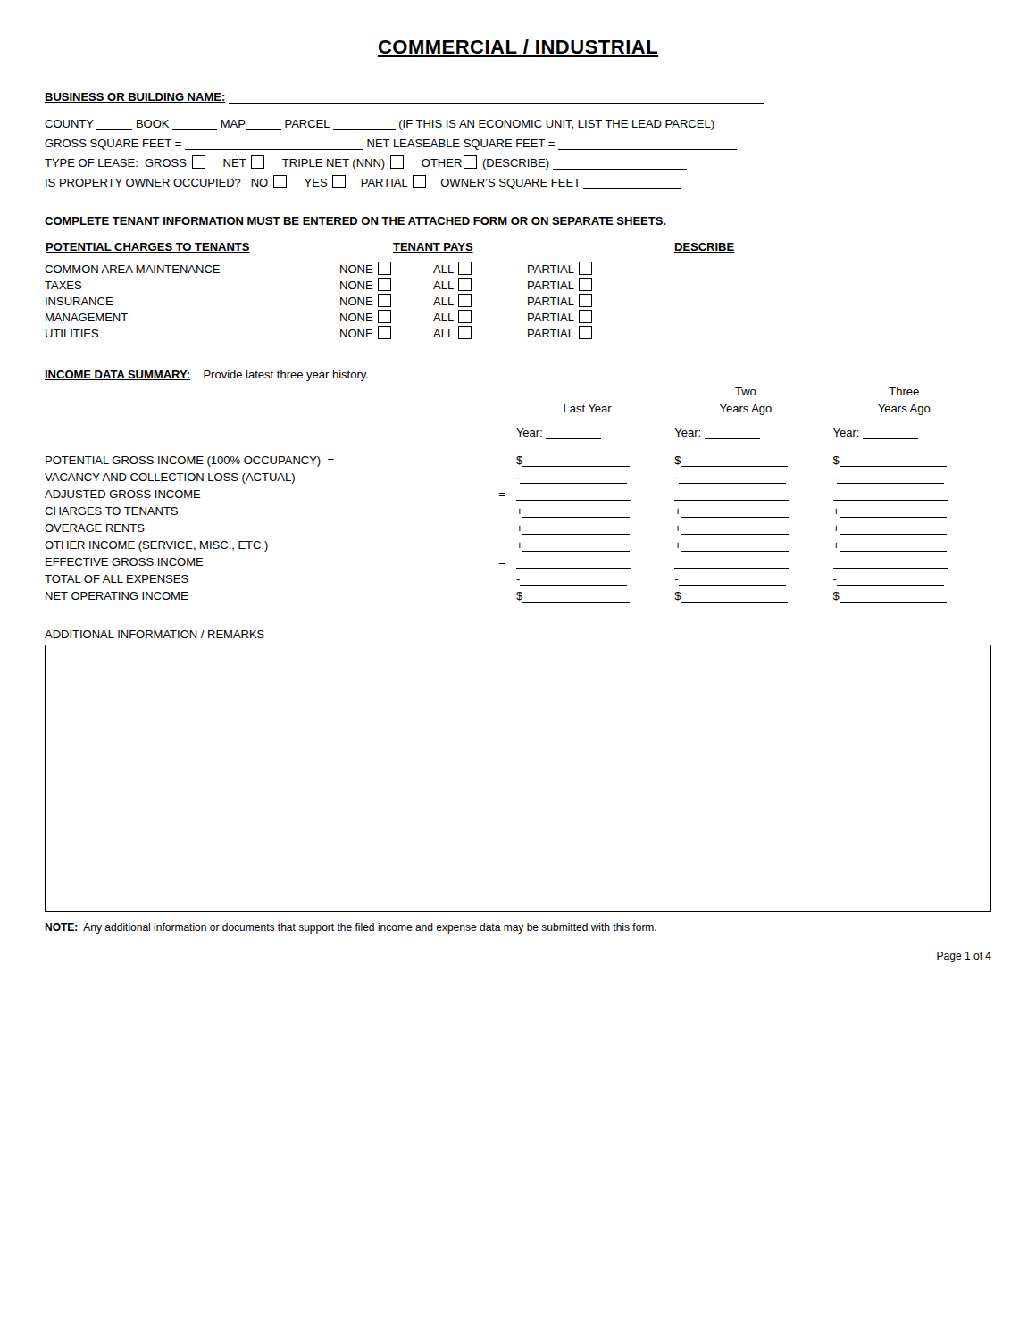COMMERCIAL / INDUSTRIAL
BUSINESS OR BUILDING NAME:
COUNTY BOOK MAP PARCEL (IF THIS IS AN ECONOMIC UNIT, LIST THE LEAD PARCEL)
GROSS SQUARE FEET = NET LEASEABLE SQUARE FEET =
TYPE OF LEASE: GROSS NET TRIPLE NET (NNN) OTHER (DESCRIBE)
IS PROPERTY OWNER OCCUPIED? NO YES PARTIAL OWNER’S SQUARE FEET
COMPLETE TENANT INFORMATION MUST BE ENTERED ON THE ATTACHED FORM OR ON SEPARATE SHEETS.
| POTENTIAL CHARGES TO TENANTS | TENANT PAYS | DESCRIBE |
| --- | --- | --- |
| COMMON AREA MAINTENANCE | NONE | ALL | PARTIAL | |
| TAXES | NONE | ALL | PARTIAL | |
| INSURANCE | NONE | ALL | PARTIAL | |
| MANAGEMENT | NONE | ALL | PARTIAL | |
| UTILITIES | NONE | ALL | PARTIAL | |
INCOME DATA SUMMARY: Provide latest three year history.
| | | | Two | Three |
| | | Last Year | Years Ago | Years Ago |
| | | Year: | Year: | Year: |
| POTENTIAL GROSS INCOME (100% OCCUPANCY) = | | $ | $ | $ |
| VACANCY AND COLLECTION LOSS (ACTUAL) | | - | - | - |
| ADJUSTED GROSS INCOME | = | | | |
| CHARGES TO TENANTS | | + | + | + |
| OVERAGE RENTS | | + | + | + |
| OTHER INCOME (SERVICE, MISC., ETC.) | | + | + | + |
| EFFECTIVE GROSS INCOME | = | | | |
| TOTAL OF ALL EXPENSES | | - | - | - |
| NET OPERATING INCOME | | $ | $ | $ |
ADDITIONAL INFORMATION / REMARKS
NOTE: Any additional information or documents that support the filed income and expense data may be submitted with this form.
Page 1 of 4